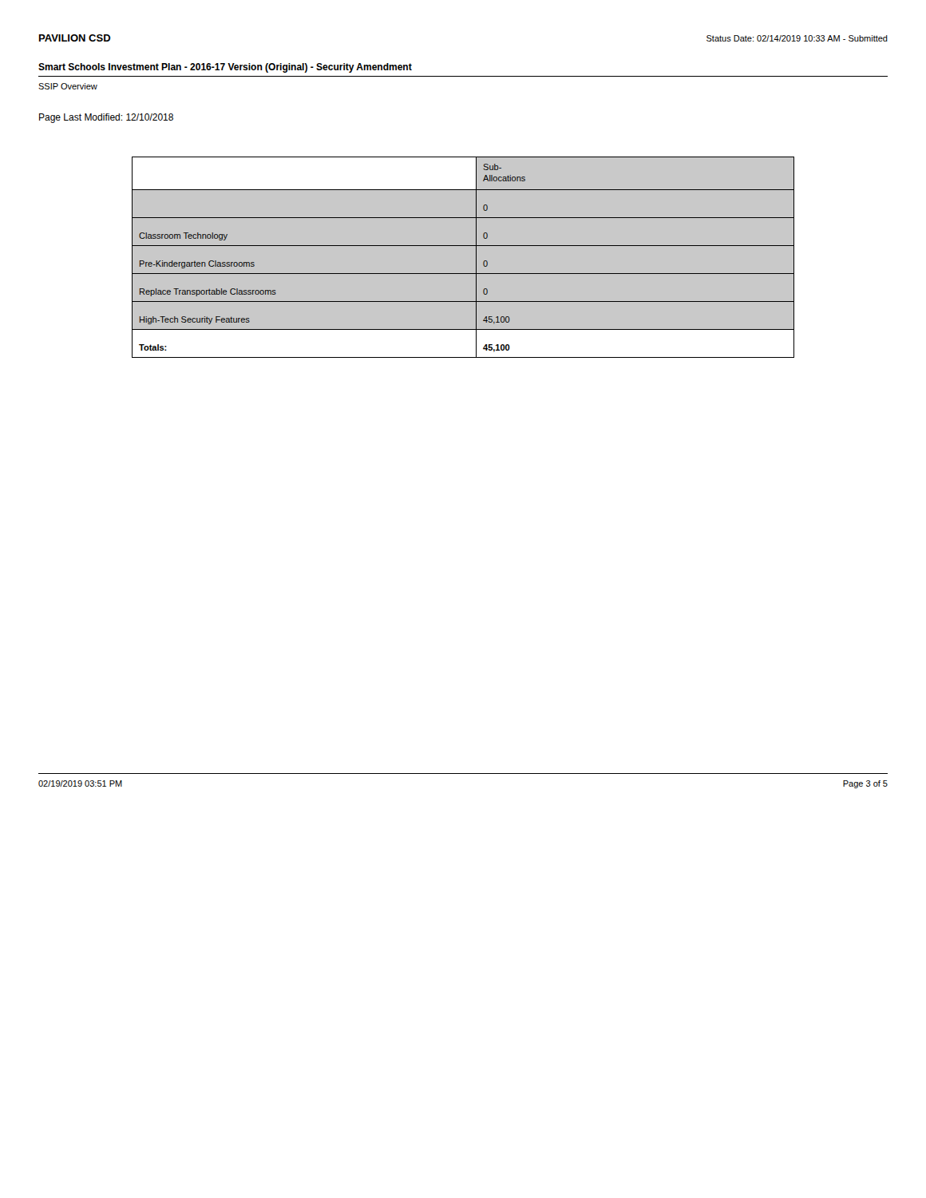PAVILION CSD
Status Date: 02/14/2019 10:33 AM - Submitted
Smart Schools Investment Plan - 2016-17 Version (Original) - Security Amendment
SSIP Overview
Page Last Modified: 12/10/2018
| | Sub- Allocations |
| | 0 |
| Classroom Technology | 0 |
| Pre-Kindergarten Classrooms | 0 |
| Replace Transportable Classrooms | 0 |
| High-Tech Security Features | 45,100 |
| Totals: | 45,100 |
02/19/2019 03:51 PM
Page 3 of 5